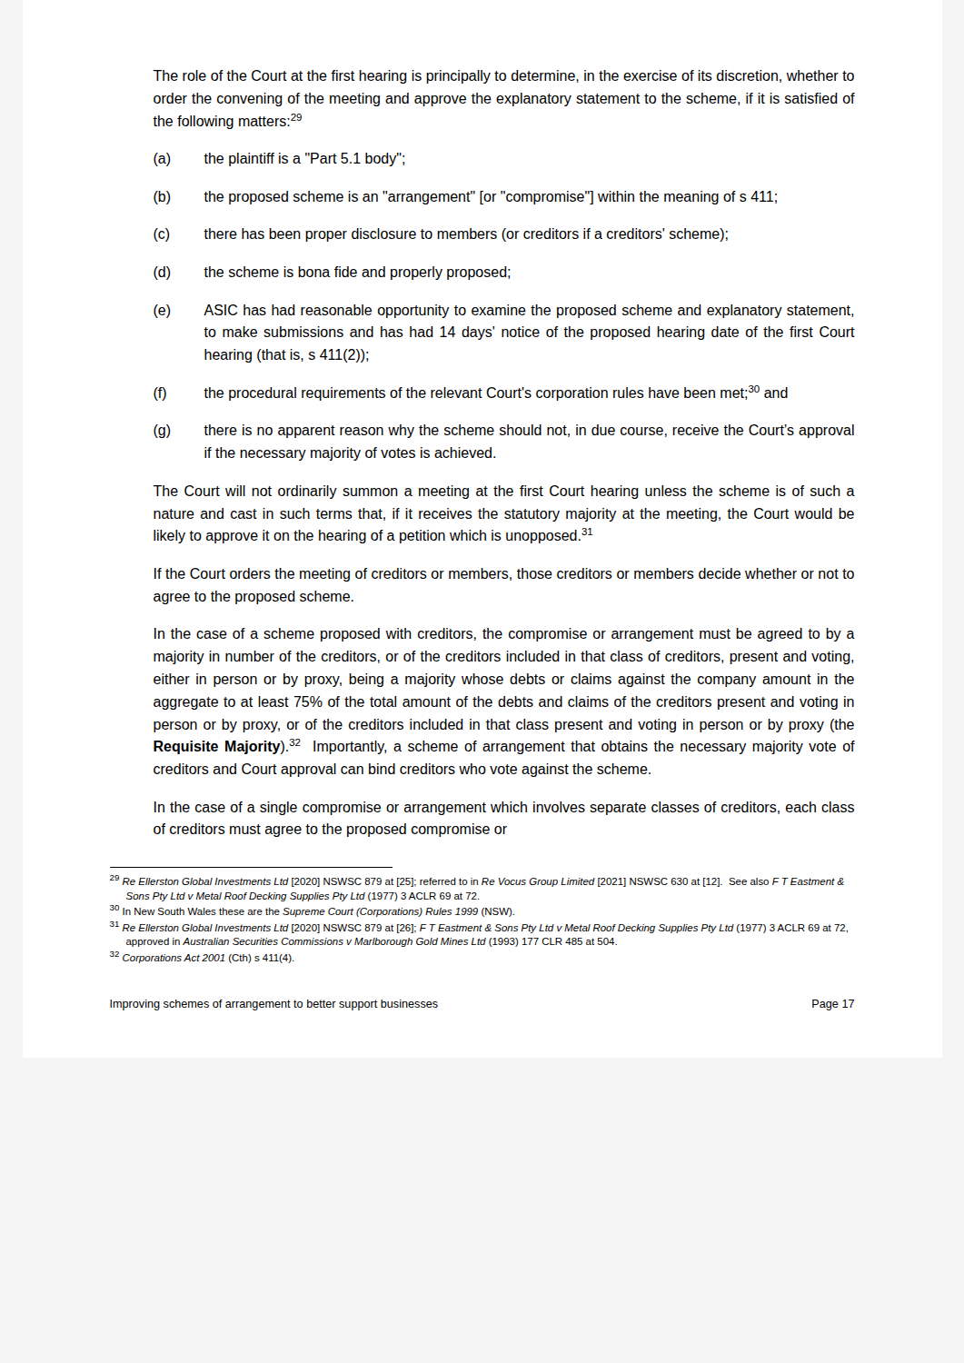The role of the Court at the first hearing is principally to determine, in the exercise of its discretion, whether to order the convening of the meeting and approve the explanatory statement to the scheme, if it is satisfied of the following matters:29
(a) the plaintiff is a "Part 5.1 body";
(b) the proposed scheme is an "arrangement" [or "compromise"] within the meaning of s 411;
(c) there has been proper disclosure to members (or creditors if a creditors' scheme);
(d) the scheme is bona fide and properly proposed;
(e) ASIC has had reasonable opportunity to examine the proposed scheme and explanatory statement, to make submissions and has had 14 days' notice of the proposed hearing date of the first Court hearing (that is, s 411(2));
(f) the procedural requirements of the relevant Court's corporation rules have been met;30 and
(g) there is no apparent reason why the scheme should not, in due course, receive the Court’s approval if the necessary majority of votes is achieved.
The Court will not ordinarily summon a meeting at the first Court hearing unless the scheme is of such a nature and cast in such terms that, if it receives the statutory majority at the meeting, the Court would be likely to approve it on the hearing of a petition which is unopposed.31
If the Court orders the meeting of creditors or members, those creditors or members decide whether or not to agree to the proposed scheme.
In the case of a scheme proposed with creditors, the compromise or arrangement must be agreed to by a majority in number of the creditors, or of the creditors included in that class of creditors, present and voting, either in person or by proxy, being a majority whose debts or claims against the company amount in the aggregate to at least 75% of the total amount of the debts and claims of the creditors present and voting in person or by proxy, or of the creditors included in that class present and voting in person or by proxy (the Requisite Majority).32 Importantly, a scheme of arrangement that obtains the necessary majority vote of creditors and Court approval can bind creditors who vote against the scheme.
In the case of a single compromise or arrangement which involves separate classes of creditors, each class of creditors must agree to the proposed compromise or
29 Re Ellerston Global Investments Ltd [2020] NSWSC 879 at [25]; referred to in Re Vocus Group Limited [2021] NSWSC 630 at [12]. See also F T Eastment & Sons Pty Ltd v Metal Roof Decking Supplies Pty Ltd (1977) 3 ACLR 69 at 72.
30 In New South Wales these are the Supreme Court (Corporations) Rules 1999 (NSW).
31 Re Ellerston Global Investments Ltd [2020] NSWSC 879 at [26]; F T Eastment & Sons Pty Ltd v Metal Roof Decking Supplies Pty Ltd (1977) 3 ACLR 69 at 72, approved in Australian Securities Commissions v Marlborough Gold Mines Ltd (1993) 177 CLR 485 at 504.
32 Corporations Act 2001 (Cth) s 411(4).
Improving schemes of arrangement to better support businesses Page 17